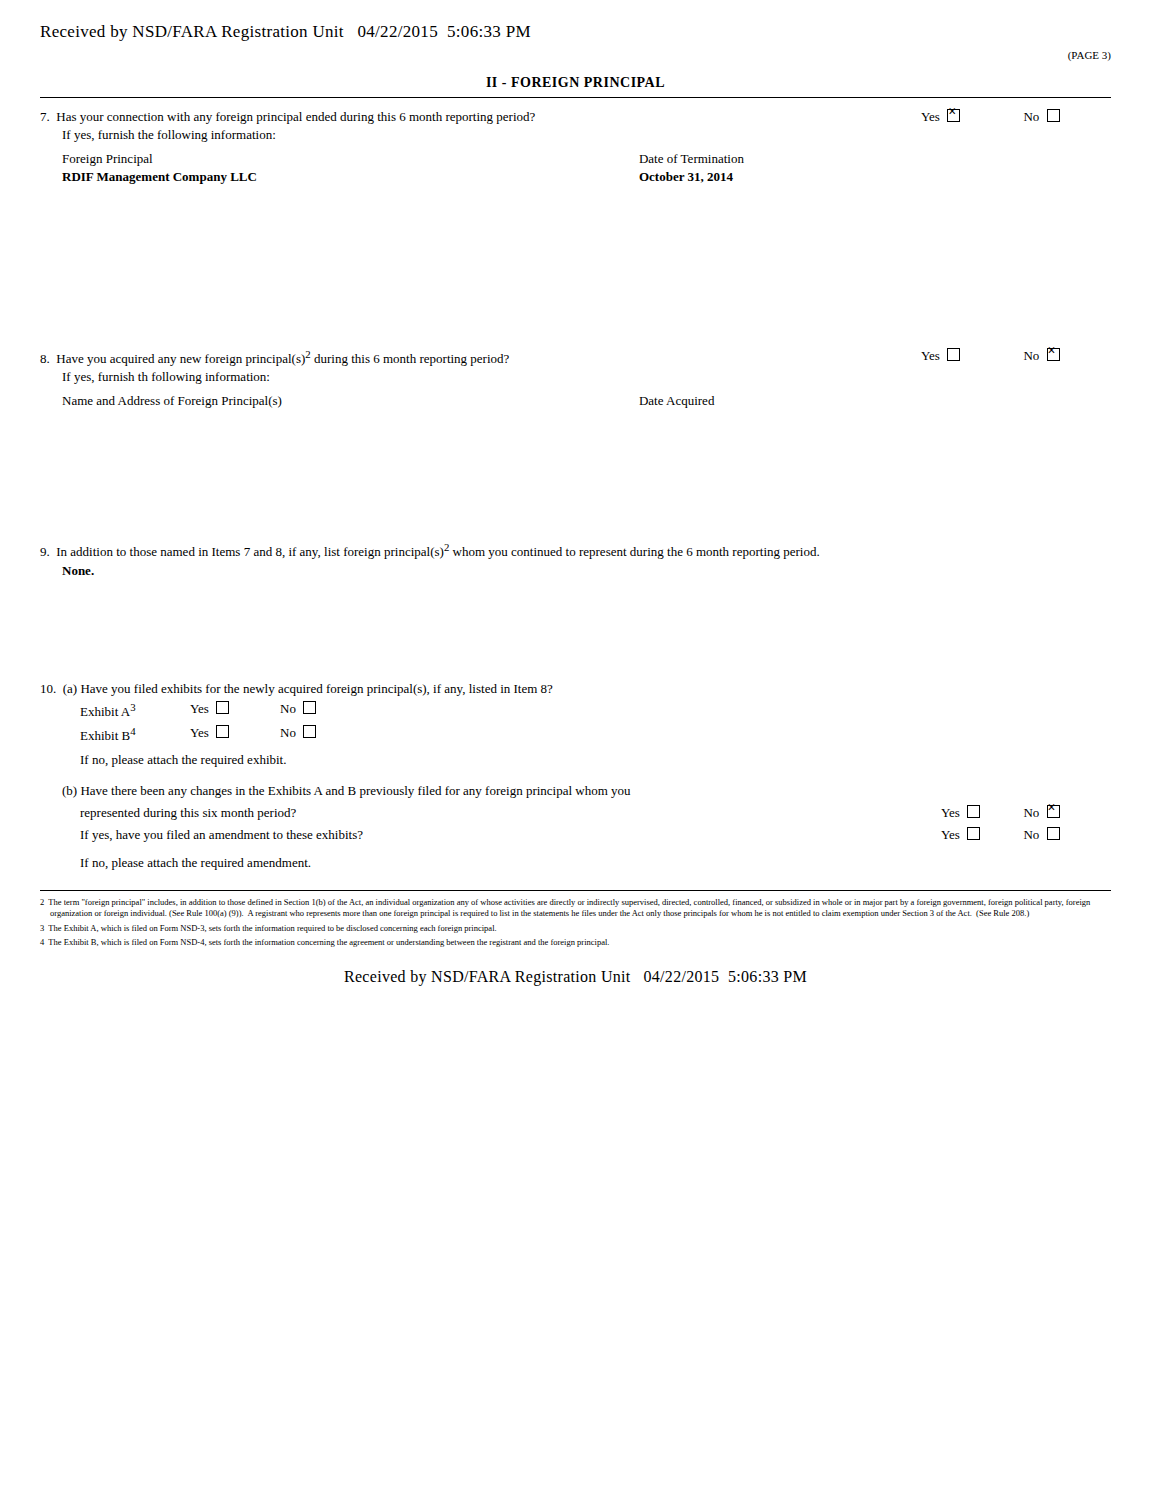Received by NSD/FARA Registration Unit 04/22/2015 5:06:33 PM
(PAGE 3)
II - FOREIGN PRINCIPAL
7. Has your connection with any foreign principal ended during this 6 month reporting period?
Yes No
If yes, furnish the following information:
Foreign Principal
RDIF Management Company LLC
Date of Termination
October 31, 2014
8. Have you acquired any new foreign principal(s)2 during this 6 month reporting period?
Yes No
If yes, furnish th following information:
Name and Address of Foreign Principal(s)
Date Acquired
9. In addition to those named in Items 7 and 8, if any, list foreign principal(s)2 whom you continued to represent during the 6 month reporting period.
None.
10. (a) Have you filed exhibits for the newly acquired foreign principal(s), if any, listed in Item 8?
Exhibit A3
Yes
No
Exhibit B4
Yes
No
If no, please attach the required exhibit.
(b) Have there been any changes in the Exhibits A and B previously filed for any foreign principal whom you
represented during this six month period?
Yes No
If yes, have you filed an amendment to these exhibits?
Yes No
If no, please attach the required amendment.
2 The term "foreign principal" includes, in addition to those defined in Section 1(b) of the Act, an individual organization any of whose activities are directly or indirectly supervised, directed, controlled, financed, or subsidized in whole or in major part by a foreign government, foreign political party, foreign organization or foreign individual. (See Rule 100(a) (9)). A registrant who represents more than one foreign principal is required to list in the statements he files under the Act only those principals for whom he is not entitled to claim exemption under Section 3 of the Act. (See Rule 208.)
3 The Exhibit A, which is filed on Form NSD-3, sets forth the information required to be disclosed concerning each foreign principal.
4 The Exhibit B, which is filed on Form NSD-4, sets forth the information concerning the agreement or understanding between the registrant and the foreign principal.
Received by NSD/FARA Registration Unit 04/22/2015 5:06:33 PM